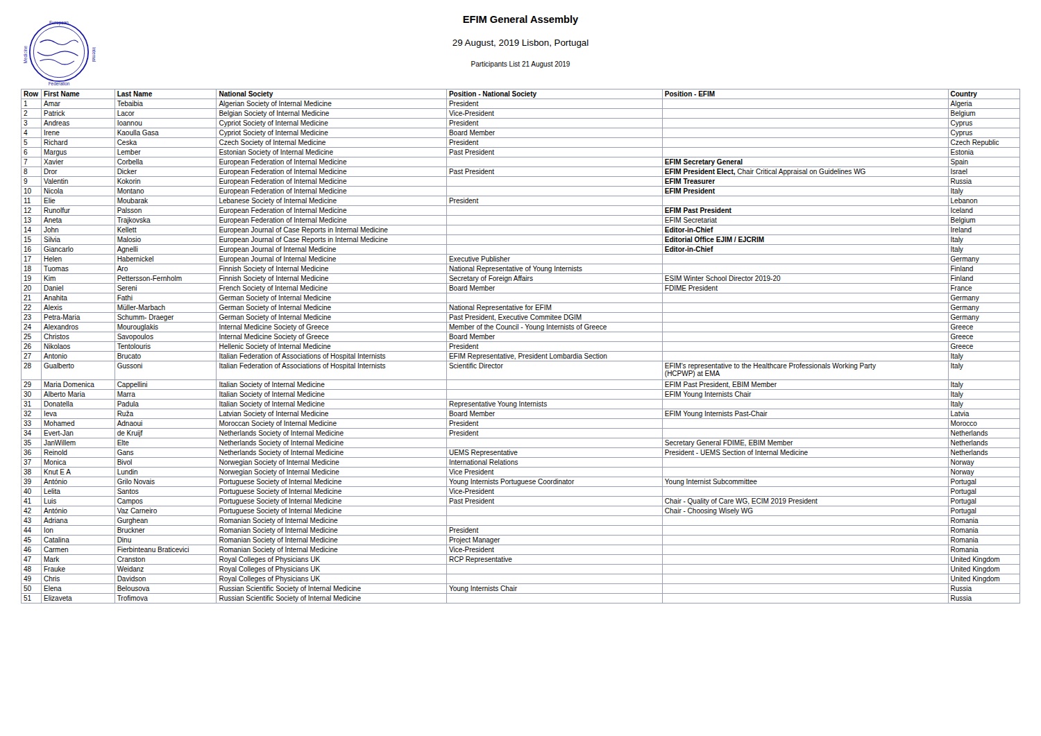European Federation Medicine Internal
EFIM General Assembly
29 August, 2019 Lisbon, Portugal
Participants List 21 August 2019
| Row | First Name | Last Name | National Society | Position - National Society | Position - EFIM | Country |
| --- | --- | --- | --- | --- | --- | --- |
| 1 | Amar | Tebaibia | Algerian Society of Internal Medicine | President | | Algeria |
| 2 | Patrick | Lacor | Belgian Society of Internal Medicine | Vice-President | | Belgium |
| 3 | Andreas | Ioannou | Cypriot Society of Internal Medicine | President | | Cyprus |
| 4 | Irene | Kaoulla Gasa | Cypriot Society of Internal Medicine | Board Member | | Cyprus |
| 5 | Richard | Ceska | Czech Society of Internal Medicine | President | | Czech Republic |
| 6 | Margus | Lember | Estonian Society of Internal Medicine | Past President | | Estonia |
| 7 | Xavier | Corbella | European Federation of Internal Medicine | | EFIM Secretary General | Spain |
| 8 | Dror | Dicker | European Federation of Internal Medicine | Past President | EFIM President Elect, Chair Critical Appraisal on Guidelines WG | Israel |
| 9 | Valentin | Kokorin | European Federation of Internal Medicine | | EFIM Treasurer | Russia |
| 10 | Nicola | Montano | European Federation of Internal Medicine | | EFIM President | Italy |
| 11 | Elie | Moubarak | Lebanese Society of Internal Medicine | President | | Lebanon |
| 12 | Runolfur | Palsson | European Federation of Internal Medicine | | EFIM Past President | Iceland |
| 13 | Aneta | Trajkovska | European Federation of Internal Medicine | | EFIM Secretariat | Belgium |
| 14 | John | Kellett | European Journal of Case Reports in Internal Medicine | | Editor-in-Chief | Ireland |
| 15 | Silvia | Malosio | European Journal of Case Reports in Internal Medicine | | Editorial Office EJIM / EJCRIM | Italy |
| 16 | Giancarlo | Agnelli | European Journal of Internal Medicine | | Editor-in-Chief | Italy |
| 17 | Helen | Habernickel | European Journal of Internal Medicine | Executive Publisher | | Germany |
| 18 | Tuomas | Aro | Finnish Society of Internal Medicine | National Representative of Young Internists | | Finland |
| 19 | Kim | Pettersson-Fernholm | Finnish Society of Internal Medicine | Secretary of Foreign Affairs | ESIM Winter School Director 2019-20 | Finland |
| 20 | Daniel | Sereni | French Society of Internal Medicine | Board Member | FDIME President | France |
| 21 | Anahita | Fathi | German Society of Internal Medicine | | | Germany |
| 22 | Alexis | Müller-Marbach | German Society of Internal Medicine | National Representative for EFIM | | Germany |
| 23 | Petra-Maria | Schumm- Draeger | German Society of Internal Medicine | Past President, Executive Commitee DGIM | | Germany |
| 24 | Alexandros | Mourouglakis | Internal Medicine Society of Greece | Member of the Council - Young Internists of Greece | | Greece |
| 25 | Christos | Savopoulos | Internal Medicine Society of Greece | Board Member | | Greece |
| 26 | Nikolaos | Tentolouris | Hellenic Society of Internal Medicine | President | | Greece |
| 27 | Antonio | Brucato | Italian Federation of Associations of Hospital Internists | EFIM Representative, President Lombardia Section | | Italy |
| 28 | Gualberto | Gussoni | Italian Federation of Associations of Hospital Internists | Scientific Director | EFIM's representative to the Healthcare Professionals Working Party (HCPWP) at EMA | Italy |
| 29 | Maria Domenica | Cappellini | Italian Society of Internal Medicine | | EFIM Past President, EBIM Member | Italy |
| 30 | Alberto Maria | Marra | Italian Society of Internal Medicine | | EFIM Young Internists Chair | Italy |
| 31 | Donatella | Padula | Italian Society of Internal Medicine | Representative Young Internists | | Italy |
| 32 | Ieva | Ruža | Latvian Society of Internal Medicine | Board Member | EFIM Young Internists Past-Chair | Latvia |
| 33 | Mohamed | Adnaoui | Moroccan Society of Internal Medicine | President | | Morocco |
| 34 | Evert-Jan | de Kruijf | Netherlands Society of Internal Medicine | President | | Netherlands |
| 35 | JanWillem | Elte | Netherlands Society of Internal Medicine | | Secretary General FDIME, EBIM Member | Netherlands |
| 36 | Reinold | Gans | Netherlands Society of Internal Medicine | UEMS Representative | President - UEMS Section of Internal Medicine | Netherlands |
| 37 | Monica | Bivol | Norwegian Society of Internal Medicine | International Relations | | Norway |
| 38 | Knut E A | Lundin | Norwegian Society of Internal Medicine | Vice President | | Norway |
| 39 | António | Grilo Novais | Portuguese Society of Internal Medicine | Young Internists Portuguese Coordinator | Young Internist Subcommittee | Portugal |
| 40 | Lelita | Santos | Portuguese Society of Internal Medicine | Vice-President | | Portugal |
| 41 | Luis | Campos | Portuguese Society of Internal Medicine | Past President | Chair - Quality of Care WG, ECIM 2019 President | Portugal |
| 42 | António | Vaz Carneiro | Portuguese Society of Internal Medicine | | Chair - Choosing Wisely WG | Portugal |
| 43 | Adriana | Gurghean | Romanian Society of Internal Medicine | | | Romania |
| 44 | Ion | Bruckner | Romanian Society of Internal Medicine | President | | Romania |
| 45 | Catalina | Dinu | Romanian Society of Internal Medicine | Project Manager | | Romania |
| 46 | Carmen | Fierbinteanu Braticevici | Romanian Society of Internal Medicine | Vice-President | | Romania |
| 47 | Mark | Cranston | Royal Colleges of Physicians UK | RCP Representative | | United Kingdom |
| 48 | Frauke | Weidanz | Royal Colleges of Physicians UK | | | United Kingdom |
| 49 | Chris | Davidson | Royal Colleges of Physicians UK | | | United Kingdom |
| 50 | Elena | Belousova | Russian Scientific Society of Internal Medicine | Young Internists Chair | | Russia |
| 51 | Elizaveta | Trofimova | Russian Scientific Society of Internal Medicine | | | Russia |